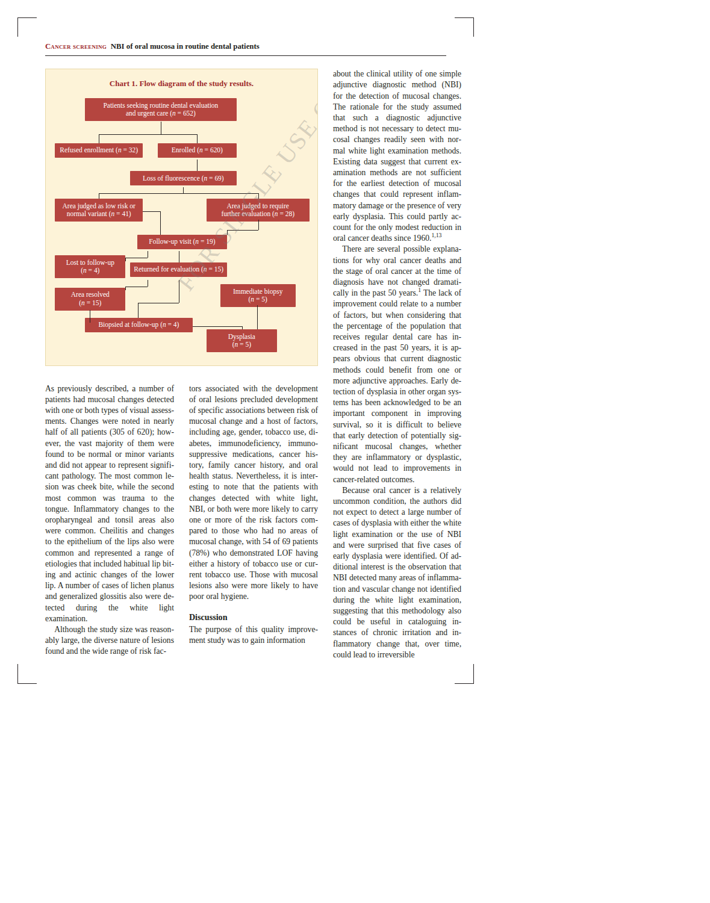Cancer screening NBI of oral mucosa in routine dental patients
Chart 1. Flow diagram of the study results.
Patients seeking routine dental evaluation
and urgent care (n = 652)
Refused enrollment (n = 32)
Enrolled (n = 620)
Loss of fluorescence (n = 69)
Area judged as low risk or
normal variant (n = 41)
Area judged to require
further evaluation (n = 28)
Follow-up visit (n = 19)
Lost to follow-up
(n = 4)
Returned for evaluation (n = 15)
Area resolved
(n = 15)
Immediate biopsy
(n = 5)
Biopsied at follow-up (n = 4)
Dysplasia
(n = 5)
FOR SINGLE USE ONLY
As previously described, a number of patients had mucosal changes detected with one or both types of visual assessments. Changes were noted in nearly half of all patients (305 of 620); however, the vast majority of them were found to be normal or minor variants and did not appear to represent significant pathology. The most common lesion was cheek bite, while the second most common was trauma to the tongue. Inflammatory changes to the oropharyngeal and tonsil areas also were common. Cheilitis and changes to the epithelium of the lips also were common and represented a range of etiologies that included habitual lip biting and actinic changes of the lower lip. A number of cases of lichen planus and generalized glossitis also were detected during the white light examination.
Although the study size was reasonably large, the diverse nature of lesions found and the wide range of risk fac-
tors associated with the development of oral lesions precluded development of specific associations between risk of mucosal change and a host of factors, including age, gender, tobacco use, diabetes, immunodeficiency, immunosuppressive medications, cancer history, family cancer history, and oral health status. Nevertheless, it is interesting to note that the patients with changes detected with white light, NBI, or both were more likely to carry one or more of the risk factors compared to those who had no areas of mucosal change, with 54 of 69 patients (78%) who demonstrated LOF having either a history of tobacco use or current tobacco use. Those with mucosal lesions also were more likely to have poor oral hygiene.
Discussion
The purpose of this quality improvement study was to gain information
about the clinical utility of one simple adjunctive diagnostic method (NBI) for the detection of mucosal changes. The rationale for the study assumed that such a diagnostic adjunctive method is not necessary to detect mucosal changes readily seen with normal white light examination methods. Existing data suggest that current examination methods are not sufficient for the earliest detection of mucosal changes that could represent inflammatory damage or the presence of very early dysplasia. This could partly account for the only modest reduction in oral cancer deaths since 1960.1,13
There are several possible explanations for why oral cancer deaths and the stage of oral cancer at the time of diagnosis have not changed dramatically in the past 50 years.1 The lack of improvement could relate to a number of factors, but when considering that the percentage of the population that receives regular dental care has increased in the past 50 years, it is appears obvious that current diagnostic methods could benefit from one or more adjunctive approaches. Early detection of dysplasia in other organ systems has been acknowledged to be an important component in improving survival, so it is difficult to believe that early detection of potentially significant mucosal changes, whether they are inflammatory or dysplastic, would not lead to improvements in cancer-related outcomes.
Because oral cancer is a relatively uncommon condition, the authors did not expect to detect a large number of cases of dysplasia with either the white light examination or the use of NBI and were surprised that five cases of early dysplasia were identified. Of additional interest is the observation that NBI detected many areas of inflammation and vascular change not identified during the white light examination, suggesting that this methodology also could be useful in cataloguing instances of chronic irritation and inflammatory change that, over time, could lead to irreversible